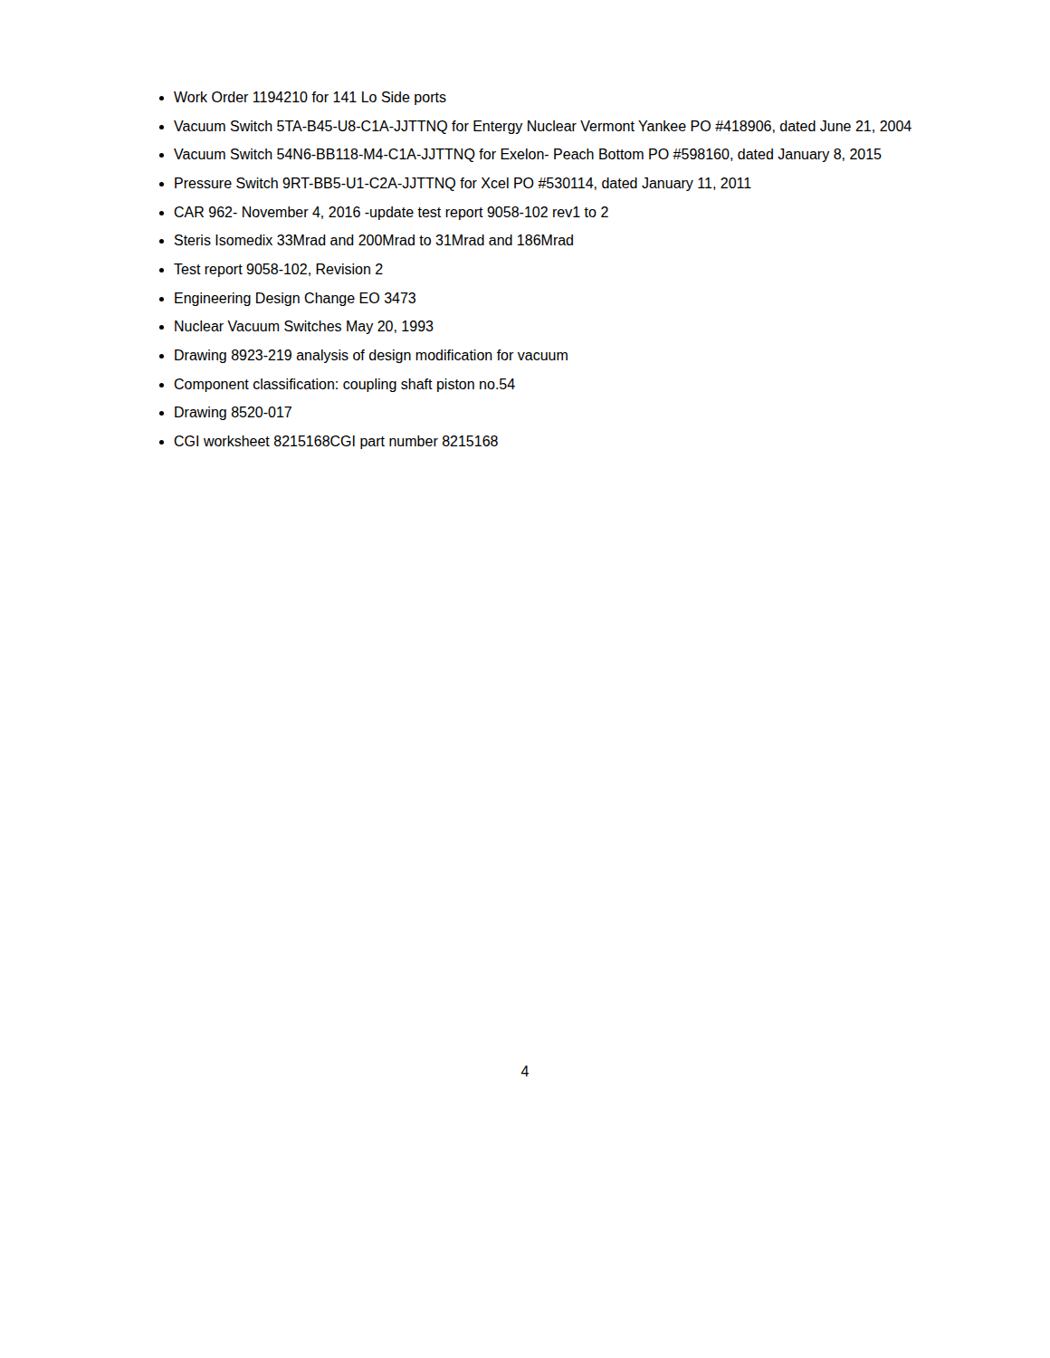Work Order 1194210 for 141 Lo Side ports
Vacuum Switch 5TA-B45-U8-C1A-JJTTNQ for Entergy Nuclear Vermont Yankee PO #418906, dated June 21, 2004
Vacuum Switch 54N6-BB118-M4-C1A-JJTTNQ for Exelon- Peach Bottom PO #598160, dated January 8, 2015
Pressure Switch 9RT-BB5-U1-C2A-JJTTNQ for Xcel PO #530114, dated January 11, 2011
CAR 962- November 4, 2016 -update test report 9058-102 rev1 to 2
Steris Isomedix 33Mrad and 200Mrad to 31Mrad and 186Mrad
Test report 9058-102, Revision 2
Engineering Design Change EO 3473
Nuclear Vacuum Switches May 20, 1993
Drawing 8923-219 analysis of design modification for vacuum
Component classification: coupling shaft piston no.54
Drawing 8520-017
CGI worksheet 8215168CGI part number 8215168
4